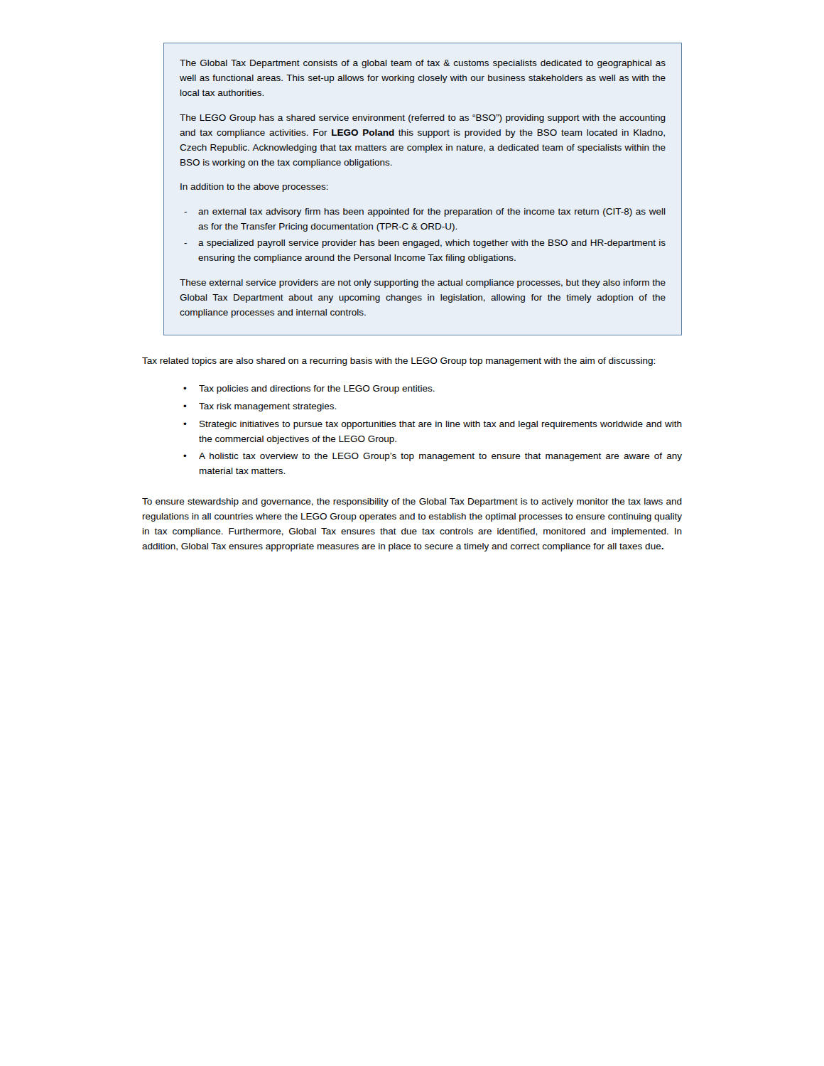The Global Tax Department consists of a global team of tax & customs specialists dedicated to geographical as well as functional areas. This set-up allows for working closely with our business stakeholders as well as with the local tax authorities.
The LEGO Group has a shared service environment (referred to as “BSO”) providing support with the accounting and tax compliance activities. For LEGO Poland this support is provided by the BSO team located in Kladno, Czech Republic. Acknowledging that tax matters are complex in nature, a dedicated team of specialists within the BSO is working on the tax compliance obligations.
In addition to the above processes:
an external tax advisory firm has been appointed for the preparation of the income tax return (CIT-8) as well as for the Transfer Pricing documentation (TPR-C & ORD-U).
a specialized payroll service provider has been engaged, which together with the BSO and HR-department is ensuring the compliance around the Personal Income Tax filing obligations.
These external service providers are not only supporting the actual compliance processes, but they also inform the Global Tax Department about any upcoming changes in legislation, allowing for the timely adoption of the compliance processes and internal controls.
Tax related topics are also shared on a recurring basis with the LEGO Group top management with the aim of discussing:
Tax policies and directions for the LEGO Group entities.
Tax risk management strategies.
Strategic initiatives to pursue tax opportunities that are in line with tax and legal requirements worldwide and with the commercial objectives of the LEGO Group.
A holistic tax overview to the LEGO Group’s top management to ensure that management are aware of any material tax matters.
To ensure stewardship and governance, the responsibility of the Global Tax Department is to actively monitor the tax laws and regulations in all countries where the LEGO Group operates and to establish the optimal processes to ensure continuing quality in tax compliance. Furthermore, Global Tax ensures that due tax controls are identified, monitored and implemented. In addition, Global Tax ensures appropriate measures are in place to secure a timely and correct compliance for all taxes due.